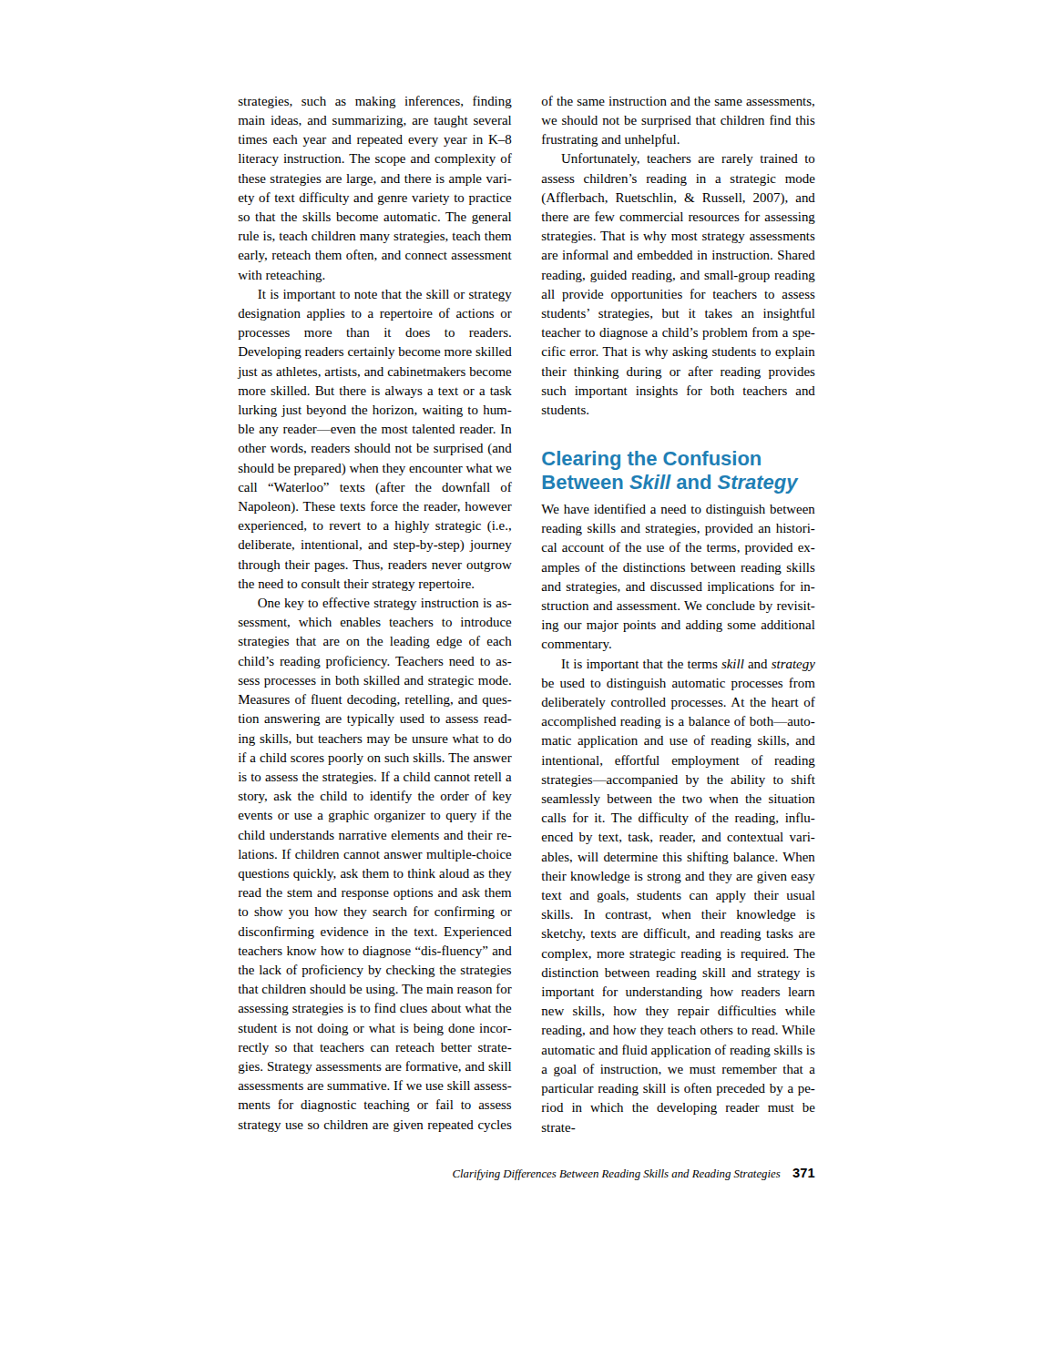strategies, such as making inferences, finding main ideas, and summarizing, are taught several times each year and repeated every year in K–8 literacy instruction. The scope and complexity of these strategies are large, and there is ample variety of text difficulty and genre variety to practice so that the skills become automatic. The general rule is, teach children many strategies, teach them early, reteach them often, and connect assessment with reteaching.
It is important to note that the skill or strategy designation applies to a repertoire of actions or processes more than it does to readers. Developing readers certainly become more skilled just as athletes, artists, and cabinetmakers become more skilled. But there is always a text or a task lurking just beyond the horizon, waiting to humble any reader—even the most talented reader. In other words, readers should not be surprised (and should be prepared) when they encounter what we call “Waterloo” texts (after the downfall of Napoleon). These texts force the reader, however experienced, to revert to a highly strategic (i.e., deliberate, intentional, and step-by-step) journey through their pages. Thus, readers never outgrow the need to consult their strategy repertoire.
One key to effective strategy instruction is assessment, which enables teachers to introduce strategies that are on the leading edge of each child’s reading proficiency. Teachers need to assess processes in both skilled and strategic mode. Measures of fluent decoding, retelling, and question answering are typically used to assess reading skills, but teachers may be unsure what to do if a child scores poorly on such skills. The answer is to assess the strategies. If a child cannot retell a story, ask the child to identify the order of key events or use a graphic organizer to query if the child understands narrative elements and their relations. If children cannot answer multiple-choice questions quickly, ask them to think aloud as they read the stem and response options and ask them to show you how they search for confirming or disconfirming evidence in the text. Experienced teachers know how to diagnose “dis-fluency” and the lack of proficiency by checking the strategies that children should be using. The main reason for assessing strategies is to find clues about what the student is not doing or what is being done incorrectly so that teachers can reteach better strategies. Strategy assessments are formative, and skill assessments are summative. If we use skill assessments for diagnostic teaching or fail to assess strategy use so children are given repeated cycles of the same instruction and the same assessments, we should not be surprised that children find this frustrating and unhelpful.
Unfortunately, teachers are rarely trained to assess children’s reading in a strategic mode (Afflerbach, Ruetschlin, & Russell, 2007), and there are few commercial resources for assessing strategies. That is why most strategy assessments are informal and embedded in instruction. Shared reading, guided reading, and small-group reading all provide opportunities for teachers to assess students’ strategies, but it takes an insightful teacher to diagnose a child’s problem from a specific error. That is why asking students to explain their thinking during or after reading provides such important insights for both teachers and students.
Clearing the Confusion Between Skill and Strategy
We have identified a need to distinguish between reading skills and strategies, provided an historical account of the use of the terms, provided examples of the distinctions between reading skills and strategies, and discussed implications for instruction and assessment. We conclude by revisiting our major points and adding some additional commentary.
It is important that the terms skill and strategy be used to distinguish automatic processes from deliberately controlled processes. At the heart of accomplished reading is a balance of both—automatic application and use of reading skills, and intentional, effortful employment of reading strategies—accompanied by the ability to shift seamlessly between the two when the situation calls for it. The difficulty of the reading, influenced by text, task, reader, and contextual variables, will determine this shifting balance. When their knowledge is strong and they are given easy text and goals, students can apply their usual skills. In contrast, when their knowledge is sketchy, texts are difficult, and reading tasks are complex, more strategic reading is required. The distinction between reading skill and strategy is important for understanding how readers learn new skills, how they repair difficulties while reading, and how they teach others to read. While automatic and fluid application of reading skills is a goal of instruction, we must remember that a particular reading skill is often preceded by a period in which the developing reader must be strate-
Clarifying Differences Between Reading Skills and Reading Strategies 371